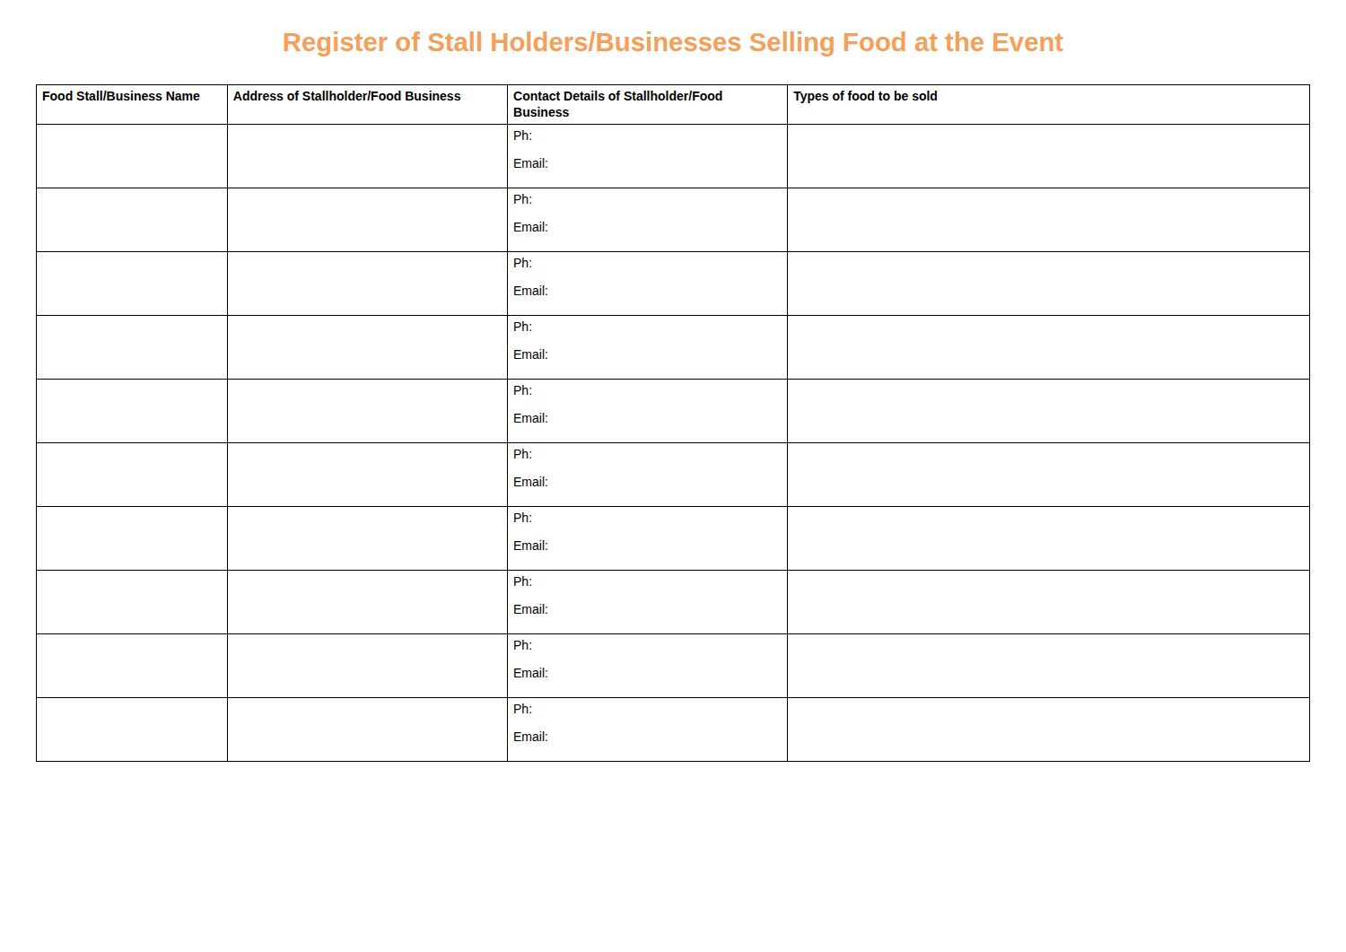Register of Stall Holders/Businesses Selling Food at the Event
| Food Stall/Business Name | Address of Stallholder/Food Business | Contact Details of Stallholder/Food Business | Types of food to be sold |
| --- | --- | --- | --- |
| | | Ph: Email: | |
| | | Ph: Email: | |
| | | Ph: Email: | |
| | | Ph: Email: | |
| | | Ph: Email: | |
| | | Ph: Email: | |
| | | Ph: Email: | |
| | | Ph: Email: | |
| | | Ph: Email: | |
| | | Ph: Email: | |